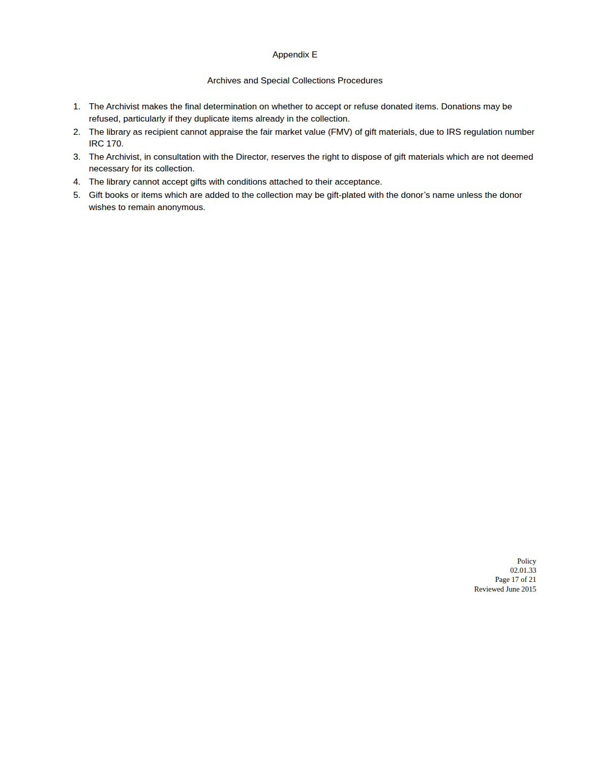Appendix E
Archives and Special Collections Procedures
The Archivist makes the final determination on whether to accept or refuse donated items. Donations may be refused, particularly if they duplicate items already in the collection.
The library as recipient cannot appraise the fair market value (FMV) of gift materials, due to IRS regulation number IRC 170.
The Archivist, in consultation with the Director, reserves the right to dispose of gift materials which are not deemed necessary for its collection.
The library cannot accept gifts with conditions attached to their acceptance.
Gift books or items which are added to the collection may be gift-plated with the donor’s name unless the donor wishes to remain anonymous.
Policy
02.01.33
Page 17 of 21
Reviewed June 2015